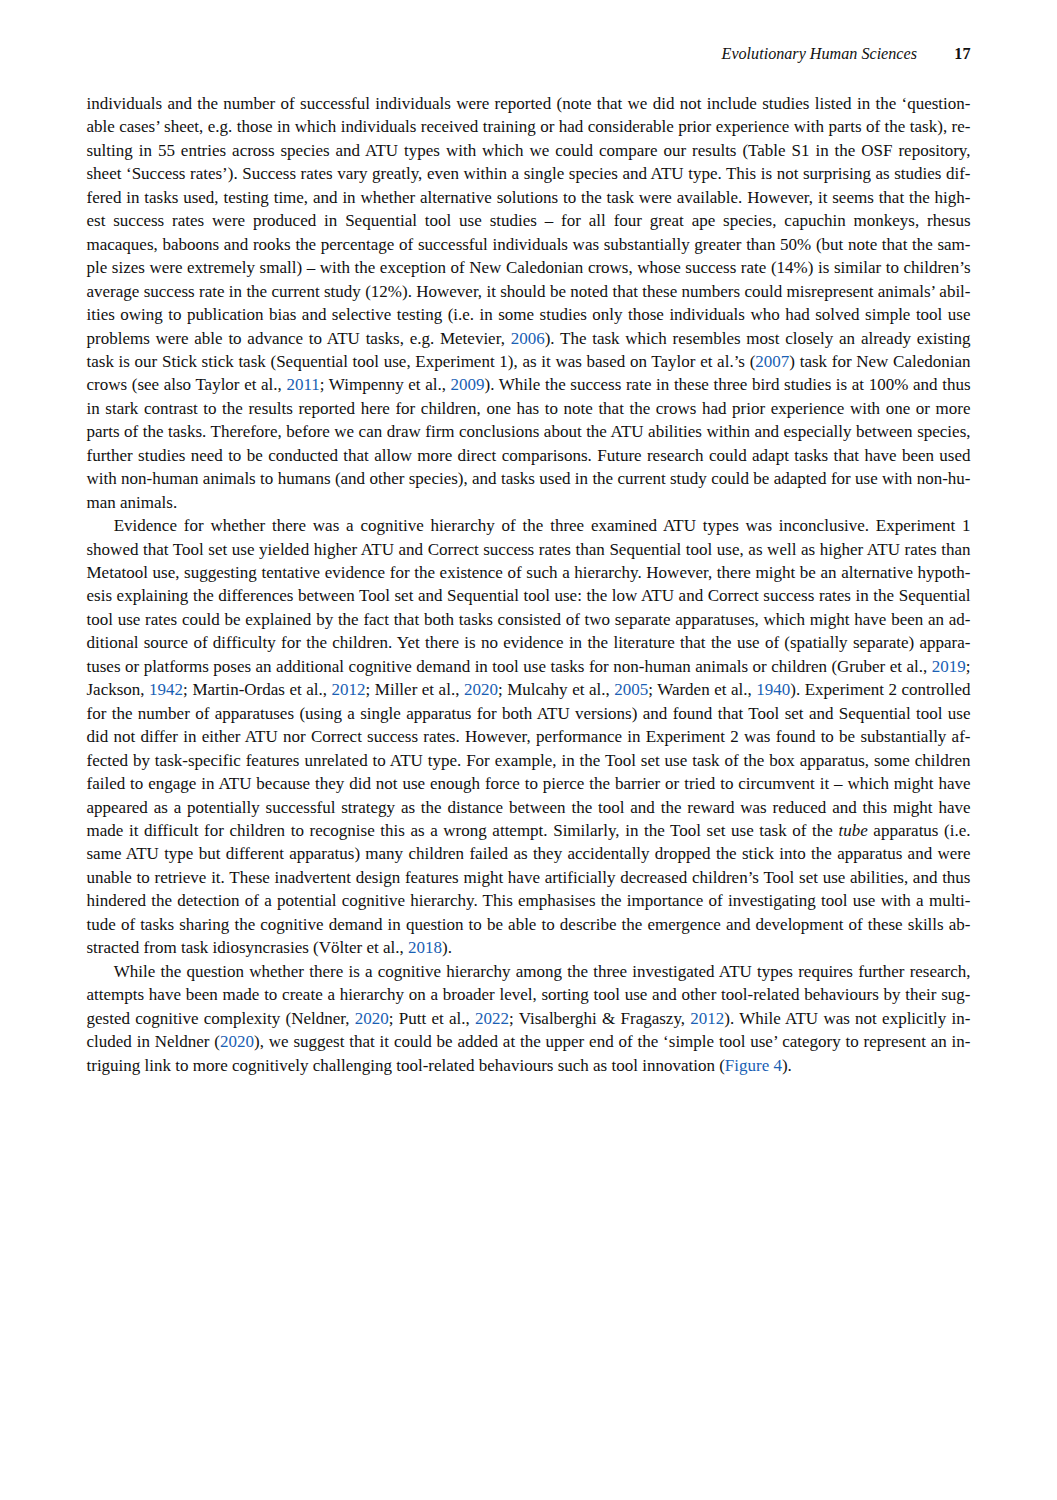Evolutionary Human Sciences 17
individuals and the number of successful individuals were reported (note that we did not include studies listed in the ‘questionable cases’ sheet, e.g. those in which individuals received training or had considerable prior experience with parts of the task), resulting in 55 entries across species and ATU types with which we could compare our results (Table S1 in the OSF repository, sheet ‘Success rates’). Success rates vary greatly, even within a single species and ATU type. This is not surprising as studies differed in tasks used, testing time, and in whether alternative solutions to the task were available. However, it seems that the highest success rates were produced in Sequential tool use studies – for all four great ape species, capuchin monkeys, rhesus macaques, baboons and rooks the percentage of successful individuals was substantially greater than 50% (but note that the sample sizes were extremely small) – with the exception of New Caledonian crows, whose success rate (14%) is similar to children’s average success rate in the current study (12%). However, it should be noted that these numbers could misrepresent animals’ abilities owing to publication bias and selective testing (i.e. in some studies only those individuals who had solved simple tool use problems were able to advance to ATU tasks, e.g. Metevier, 2006). The task which resembles most closely an already existing task is our Stick stick task (Sequential tool use, Experiment 1), as it was based on Taylor et al.’s (2007) task for New Caledonian crows (see also Taylor et al., 2011; Wimpenny et al., 2009). While the success rate in these three bird studies is at 100% and thus in stark contrast to the results reported here for children, one has to note that the crows had prior experience with one or more parts of the tasks. Therefore, before we can draw firm conclusions about the ATU abilities within and especially between species, further studies need to be conducted that allow more direct comparisons. Future research could adapt tasks that have been used with non-human animals to humans (and other species), and tasks used in the current study could be adapted for use with non-human animals.
Evidence for whether there was a cognitive hierarchy of the three examined ATU types was inconclusive. Experiment 1 showed that Tool set use yielded higher ATU and Correct success rates than Sequential tool use, as well as higher ATU rates than Metatool use, suggesting tentative evidence for the existence of such a hierarchy. However, there might be an alternative hypothesis explaining the differences between Tool set and Sequential tool use: the low ATU and Correct success rates in the Sequential tool use rates could be explained by the fact that both tasks consisted of two separate apparatuses, which might have been an additional source of difficulty for the children. Yet there is no evidence in the literature that the use of (spatially separate) apparatuses or platforms poses an additional cognitive demand in tool use tasks for non-human animals or children (Gruber et al., 2019; Jackson, 1942; Martin-Ordas et al., 2012; Miller et al., 2020; Mulcahy et al., 2005; Warden et al., 1940). Experiment 2 controlled for the number of apparatuses (using a single apparatus for both ATU versions) and found that Tool set and Sequential tool use did not differ in either ATU nor Correct success rates. However, performance in Experiment 2 was found to be substantially affected by task-specific features unrelated to ATU type. For example, in the Tool set use task of the box apparatus, some children failed to engage in ATU because they did not use enough force to pierce the barrier or tried to circumvent it – which might have appeared as a potentially successful strategy as the distance between the tool and the reward was reduced and this might have made it difficult for children to recognise this as a wrong attempt. Similarly, in the Tool set use task of the tube apparatus (i.e. same ATU type but different apparatus) many children failed as they accidentally dropped the stick into the apparatus and were unable to retrieve it. These inadvertent design features might have artificially decreased children’s Tool set use abilities, and thus hindered the detection of a potential cognitive hierarchy. This emphasises the importance of investigating tool use with a multitude of tasks sharing the cognitive demand in question to be able to describe the emergence and development of these skills abstracted from task idiosyncrasies (Völter et al., 2018).
While the question whether there is a cognitive hierarchy among the three investigated ATU types requires further research, attempts have been made to create a hierarchy on a broader level, sorting tool use and other tool-related behaviours by their suggested cognitive complexity (Neldner, 2020; Putt et al., 2022; Visalberghi & Fragaszy, 2012). While ATU was not explicitly included in Neldner (2020), we suggest that it could be added at the upper end of the ‘simple tool use’ category to represent an intriguing link to more cognitively challenging tool-related behaviours such as tool innovation (Figure 4).